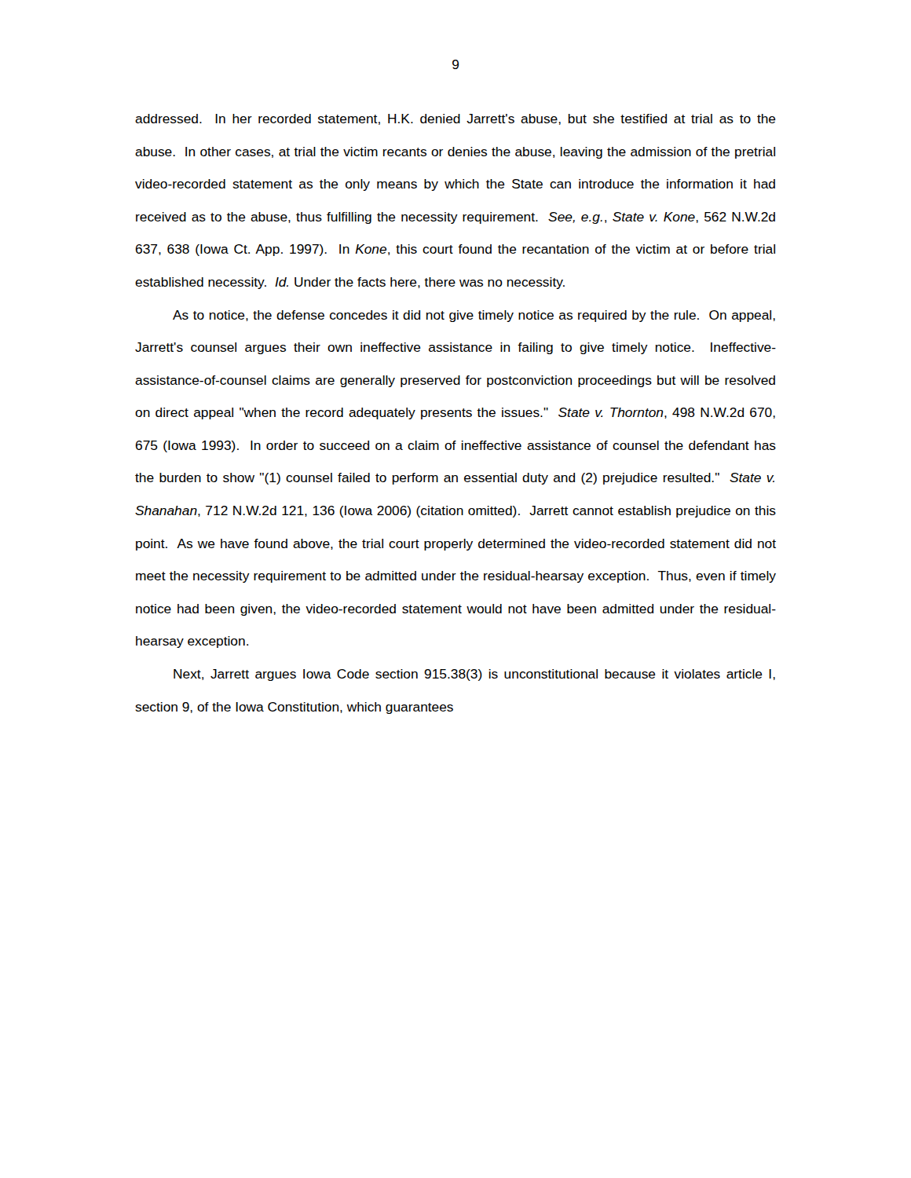9
addressed. In her recorded statement, H.K. denied Jarrett's abuse, but she testified at trial as to the abuse. In other cases, at trial the victim recants or denies the abuse, leaving the admission of the pretrial video-recorded statement as the only means by which the State can introduce the information it had received as to the abuse, thus fulfilling the necessity requirement. See, e.g., State v. Kone, 562 N.W.2d 637, 638 (Iowa Ct. App. 1997). In Kone, this court found the recantation of the victim at or before trial established necessity. Id. Under the facts here, there was no necessity.
As to notice, the defense concedes it did not give timely notice as required by the rule. On appeal, Jarrett's counsel argues their own ineffective assistance in failing to give timely notice. Ineffective-assistance-of-counsel claims are generally preserved for postconviction proceedings but will be resolved on direct appeal "when the record adequately presents the issues." State v. Thornton, 498 N.W.2d 670, 675 (Iowa 1993). In order to succeed on a claim of ineffective assistance of counsel the defendant has the burden to show "(1) counsel failed to perform an essential duty and (2) prejudice resulted." State v. Shanahan, 712 N.W.2d 121, 136 (Iowa 2006) (citation omitted). Jarrett cannot establish prejudice on this point. As we have found above, the trial court properly determined the video-recorded statement did not meet the necessity requirement to be admitted under the residual-hearsay exception. Thus, even if timely notice had been given, the video-recorded statement would not have been admitted under the residual-hearsay exception.
Next, Jarrett argues Iowa Code section 915.38(3) is unconstitutional because it violates article I, section 9, of the Iowa Constitution, which guarantees